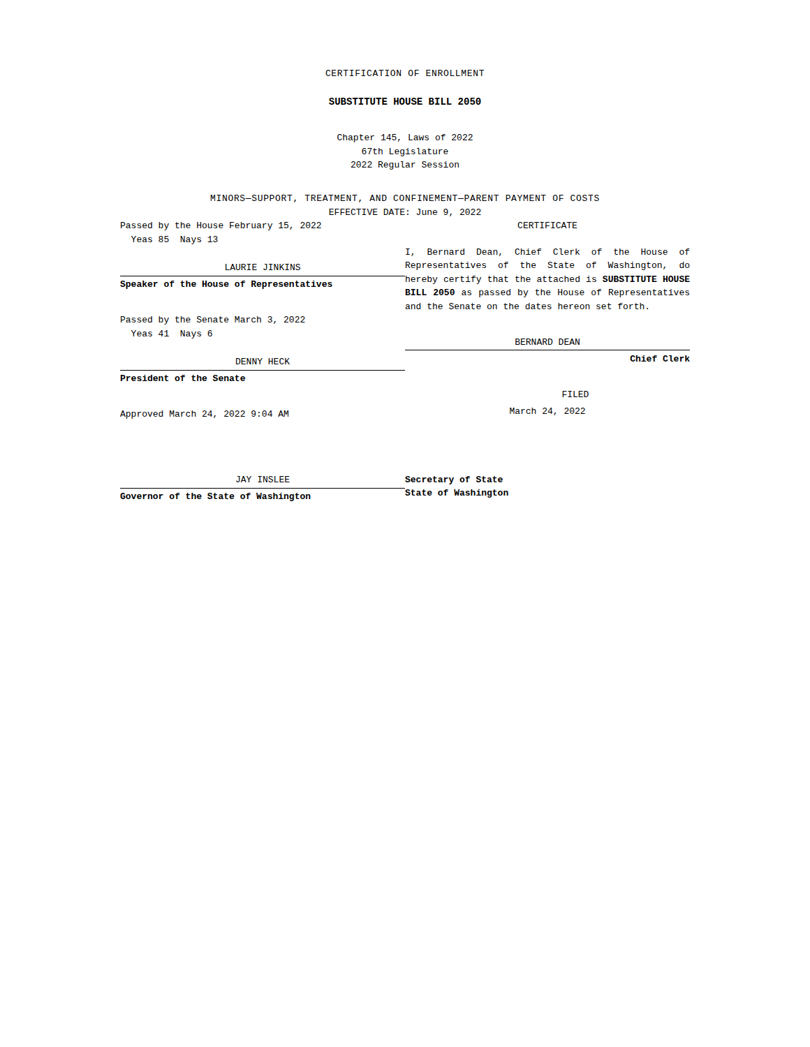CERTIFICATION OF ENROLLMENT
SUBSTITUTE HOUSE BILL 2050
Chapter 145, Laws of 2022
67th Legislature
2022 Regular Session
MINORS—SUPPORT, TREATMENT, AND CONFINEMENT—PARENT PAYMENT OF COSTS
EFFECTIVE DATE: June 9, 2022
| Passed by the House February 15, 2022 Yeas 85 Nays 13 LAURIE JINKINS Speaker of the House of Representatives Passed by the Senate March 3, 2022 Yeas 41 Nays 6 DENNY HECK President of the Senate Approved March 24, 2022 9:04 AM | CERTIFICATE I, Bernard Dean, Chief Clerk of the House of Representatives of the State of Washington, do hereby certify that the attached is SUBSTITUTE HOUSE BILL 2050 as passed by the House of Representatives and the Senate on the dates hereon set forth. BERNARD DEAN Chief Clerk FILED March 24, 2022 |
| JAY INSLEE Governor of the State of Washington | Secretary of State State of Washington |